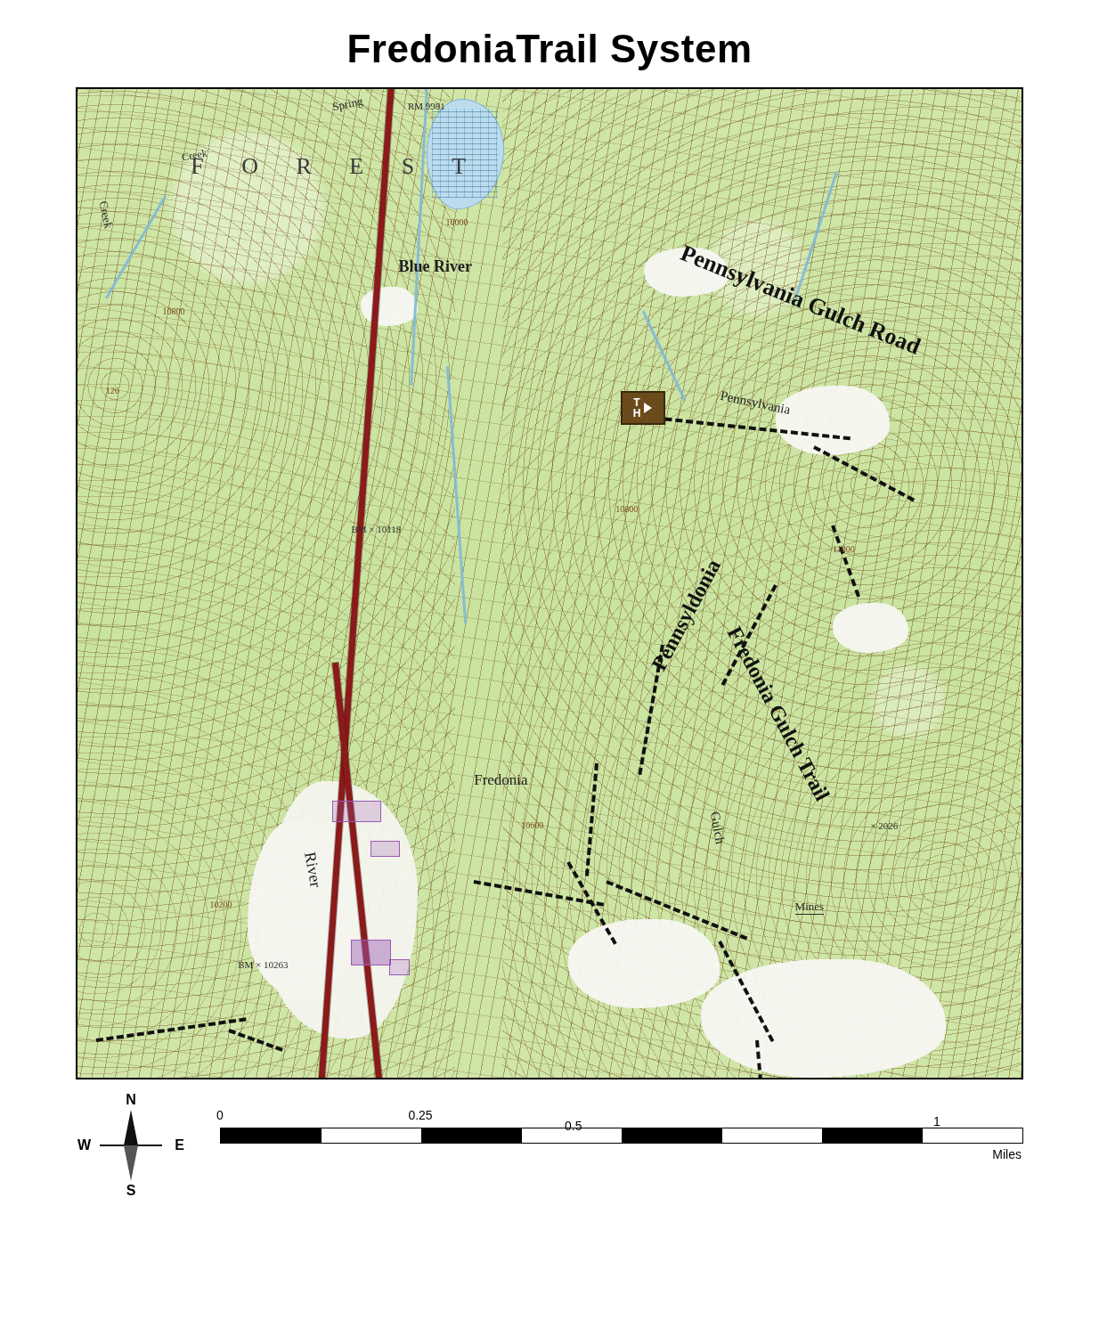FredoniaTrail System
TH
F O R E S T Blue River Spring RM 9981 Creek Creek BM × 10118 BM × 10263 River 10000 10800 126 10800 11000 10600 10200 × 2026 Mines Pennsylvania Fredonia Gulch Pennsylvania Gulch Road Pennsyldonia Fredonia Gulch Trail
N W E S
0 0.25 0.5 1
Miles